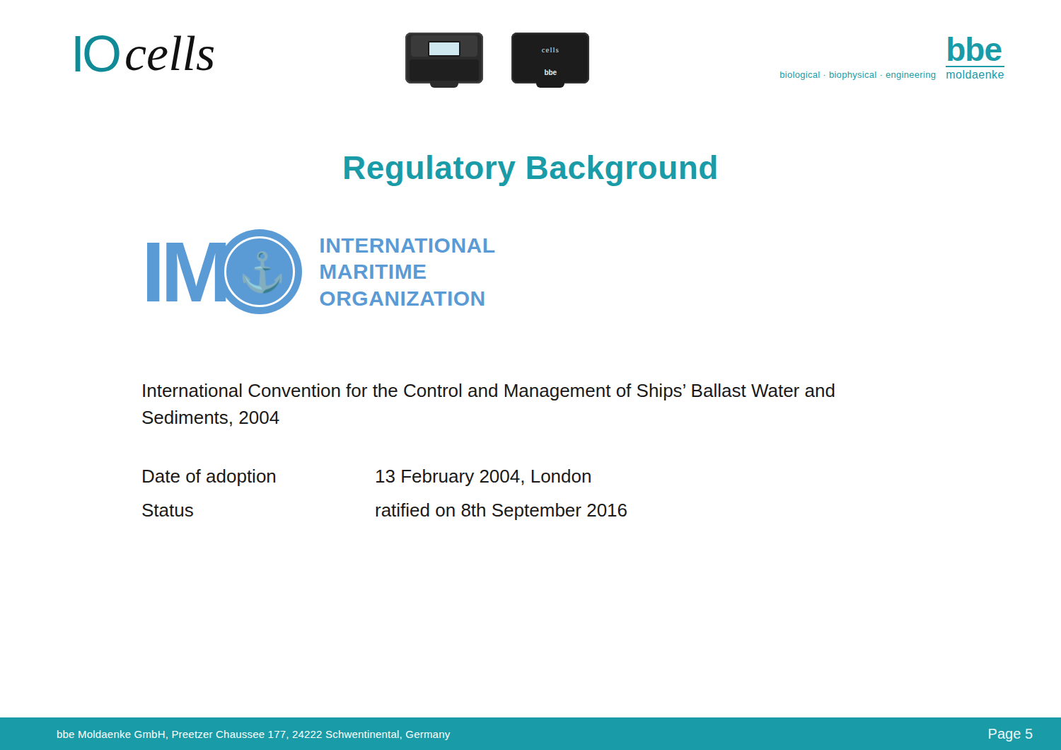IO cells
cells bbe
biological · biophysical · engineering
bbe
moldaenke
Regulatory Background
IM ⚓
INTERNATIONAL
MARITIME
ORGANIZATION
International Convention for the Control and Management of Ships’ Ballast Water and Sediments, 2004
| Date of adoption | 13 February 2004, London |
| Status | ratified on 8th September 2016 |
bbe Moldaenke GmbH, Preetzer Chaussee 177, 24222 Schwentinental, Germany Page 5